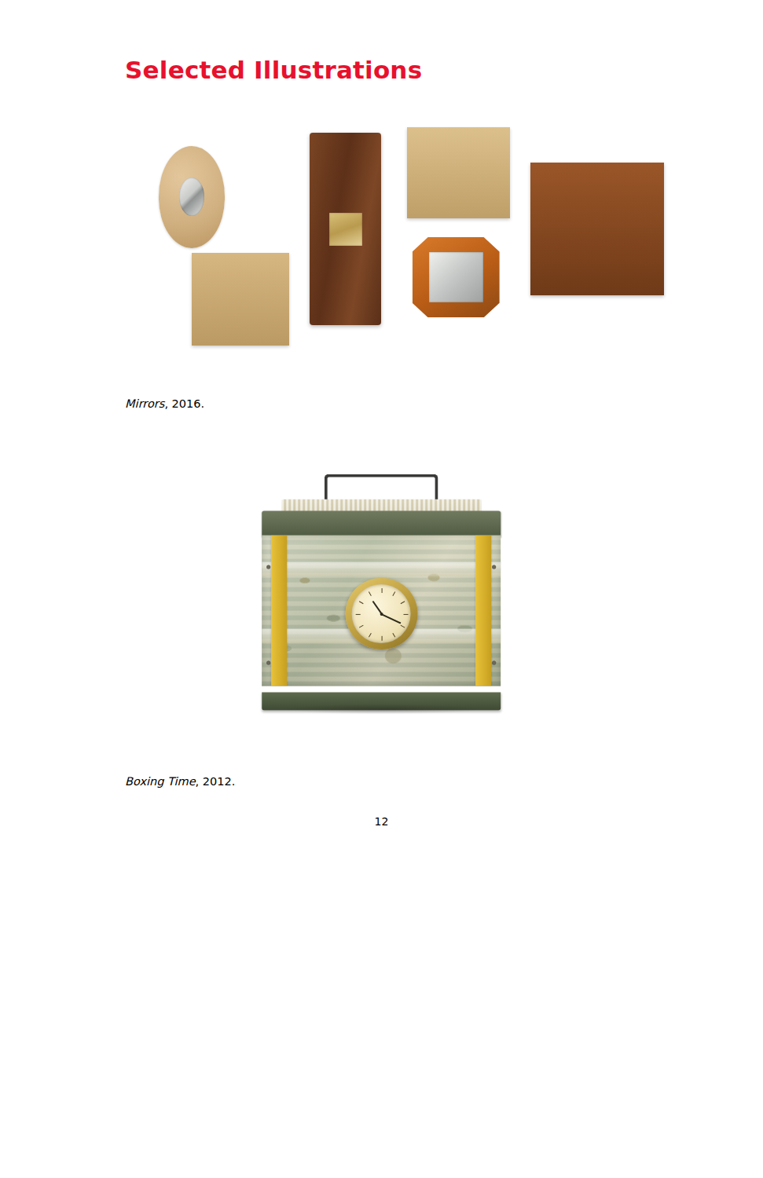Selected Illustrations
Mirrors, 2016.
Boxing Time, 2012.
12